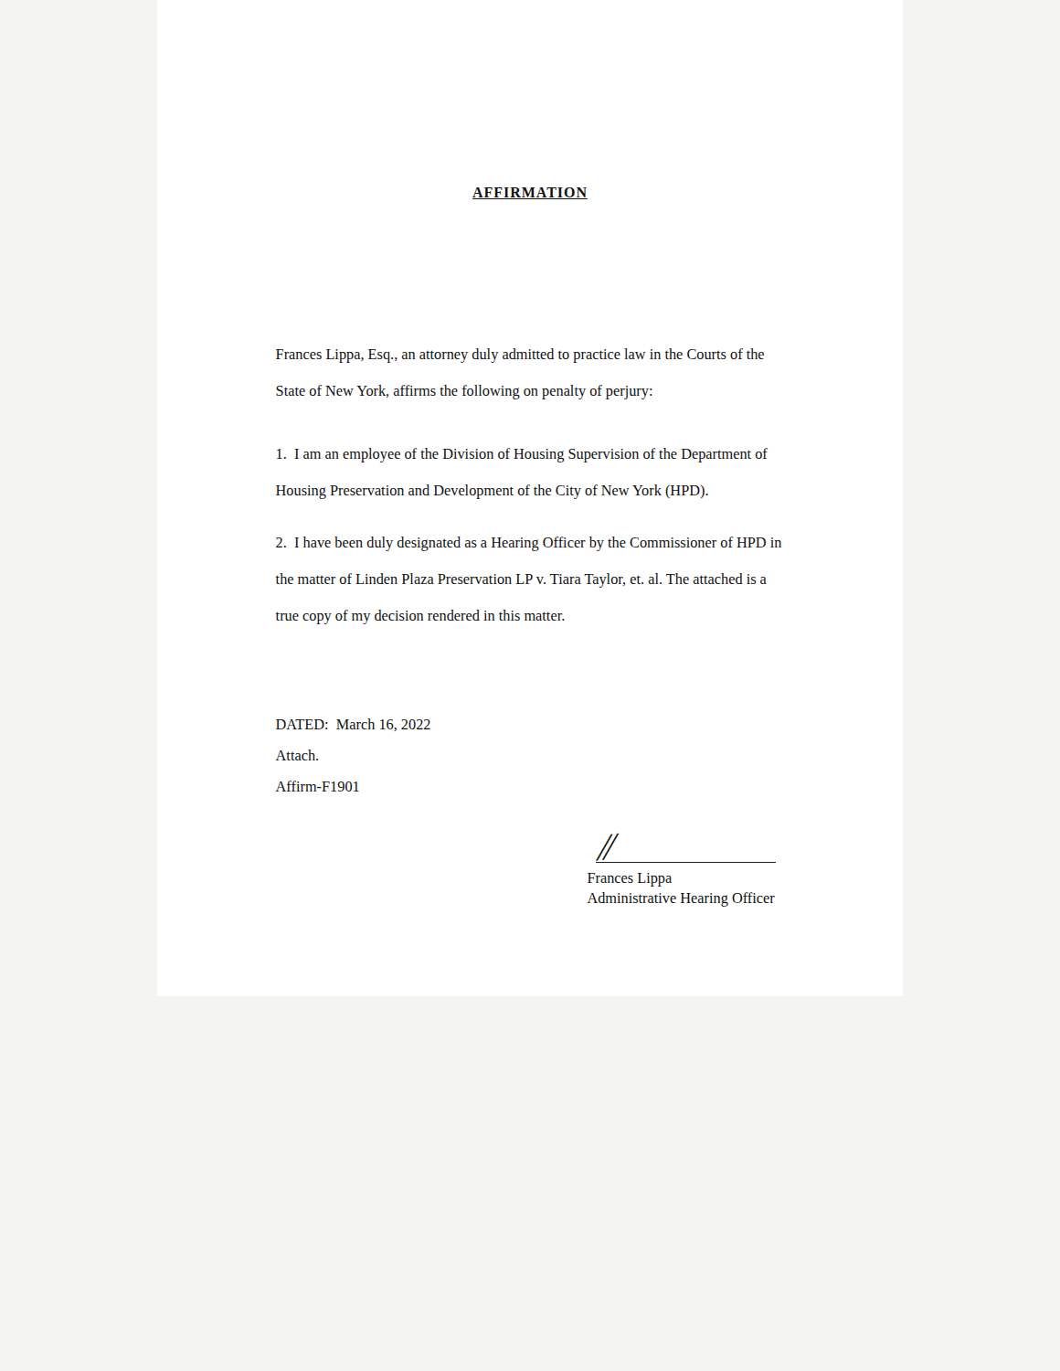AFFIRMATION
Frances Lippa, Esq., an attorney duly admitted to practice law in the Courts of the State of New York, affirms the following on penalty of perjury:
1. I am an employee of the Division of Housing Supervision of the Department of Housing Preservation and Development of the City of New York (HPD).
2. I have been duly designated as a Hearing Officer by the Commissioner of HPD in the matter of Linden Plaza Preservation LP v. Tiara Taylor, et. al. The attached is a true copy of my decision rendered in this matter.
DATED: March 16, 2022
Attach.
Affirm-F1901
⁄⁄
Frances Lippa Administrative Hearing Officer